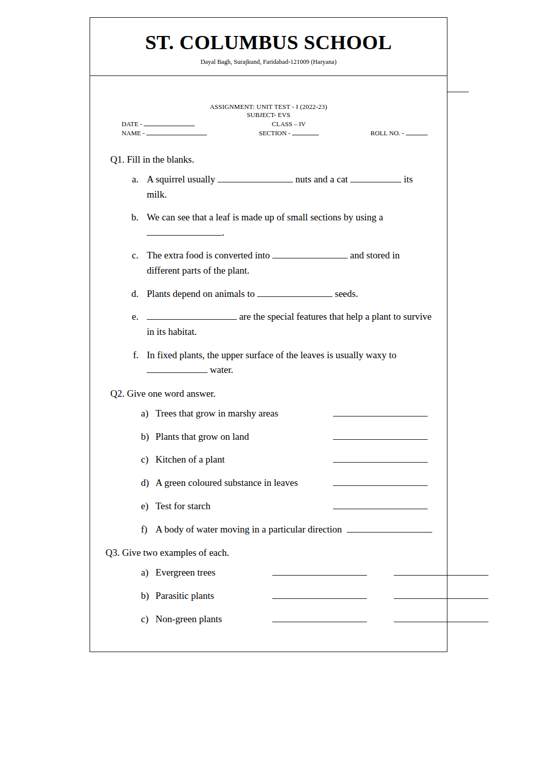ST. COLUMBUS SCHOOL
Dayal Bagh, Surajkund, Faridabad-121009 (Haryana)
ASSIGNMENT: UNIT TEST - I (2022-23)
SUBJECT- EVS
DATE -
NAME -
CLASS – IV
SECTION -
ROLL NO. -
Q1. Fill in the blanks.
A squirrel usually nuts and a cat its milk.
We can see that a leaf is made up of small sections by using a .
The extra food is converted into and stored in different parts of the plant.
Plants depend on animals to seeds.
are the special features that help a plant to survive in its habitat.
In fixed plants, the upper surface of the leaves is usually waxy to water.
Q2. Give one word answer.
a) Trees that grow in marshy areas
b) Plants that grow on land
c) Kitchen of a plant
d) A green coloured substance in leaves
e) Test for starch
f) A body of water moving in a particular direction
Q3. Give two examples of each.
a) Evergreen trees
b) Parasitic plants
c) Non-green plants